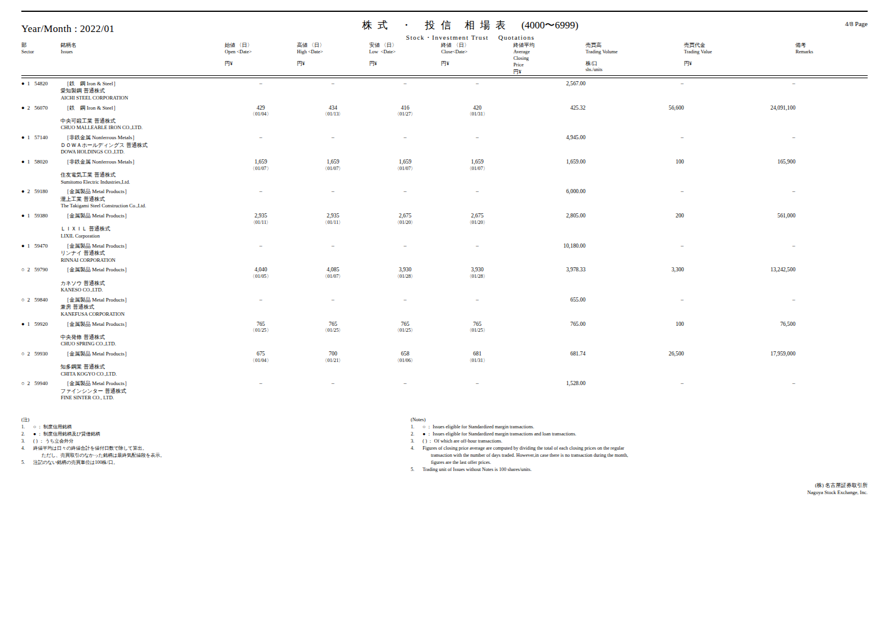Year/Month : 2022/01
株式 ・ 投信 相場表　(4000〜6999)
Stock・Investment Trust Quotations
4/8 Page
| 部 Sector | 銘柄名 Issues | 始値 〈日〉 Open <Date> 円¥ | 高値 〈日〉 High <Date> 円¥ | 安値 〈日〉 Low <Date> 円¥ | 終値 〈日〉 Close<Date> 円¥ | 終値平均 Average Closing Price 円¥ | 売買高 Trading Volume 株/口 shs./units | 売買代金 Trading Value 円¥ | 備考 Remarks |
| ● 1 54820 ［鉄 鋼 Iron & Steel］ | − | − | − | − | 2,567.00 | − | − | |
| | 愛知製鋼 普通株式 AICHI STEEL CORPORATION | |
| ● 2 56070 ［鉄 鋼 Iron & Steel］ | 429 〈01/04〉 | 434 〈01/13〉 | 416 〈01/27〉 | 420 〈01/31〉 | 425.32 | 56,600 | 24,091,100 | |
| | 中央可鍛工業 普通株式 CHUO MALLEABLE IRON CO.,LTD. | |
| ● 1 57140 ［非鉄金属 Nonferrous Metals］ | − | − | − | − | 4,945.00 | − | − | |
| | ＤＯＷＡホールディングス 普通株式 DOWA HOLDINGS CO.,LTD. | |
| ● 1 58020 ［非鉄金属 Nonferrous Metals］ | 1,659 〈01/07〉 | 1,659 〈01/07〉 | 1,659 〈01/07〉 | 1,659 〈01/07〉 | 1,659.00 | 100 | 165,900 | |
| | 住友電気工業 普通株式 Sumitomo Electric Industries,Ltd. | |
| ● 2 59180 ［金属製品 Metal Products］ | − | − | − | − | 6,000.00 | − | − | |
| | 瀧上工業 普通株式 The Takigami Steel Construction Co.,Ltd. | |
| ● 1 59380 ［金属製品 Metal Products］ | 2,935 〈01/11〉 | 2,935 〈01/11〉 | 2,675 〈01/20〉 | 2,675 〈01/20〉 | 2,805.00 | 200 | 561,000 | |
| | ＬＩＸＩＬ 普通株式 LIXIL Corporation | |
| ● 1 59470 ［金属製品 Metal Products］ | − | − | − | − | 10,180.00 | − | − | |
| | リンナイ 普通株式 RINNAI CORPORATION | |
| ○ 2 59790 ［金属製品 Metal Products］ | 4,040 〈01/05〉 | 4,085 〈01/07〉 | 3,930 〈01/28〉 | 3,930 〈01/28〉 | 3,978.33 | 3,300 | 13,242,500 | |
| | カネソウ 普通株式 KANESO CO.,LTD. | |
| ○ 2 59840 ［金属製品 Metal Products］ | − | − | − | − | 655.00 | − | − | |
| | 兼房 普通株式 KANEFUSA CORPORATION | |
| ● 1 59920 ［金属製品 Metal Products］ | 765 〈01/25〉 | 765 〈01/25〉 | 765 〈01/25〉 | 765 〈01/25〉 | 765.00 | 100 | 76,500 | |
| | 中央発條 普通株式 CHUO SPRING CO.,LTD. | |
| ○ 2 59930 ［金属製品 Metal Products］ | 675 〈01/04〉 | 700 〈01/21〉 | 658 〈01/06〉 | 681 〈01/31〉 | 681.74 | 26,500 | 17,959,000 | |
| | 知多鋼業 普通株式 CHITA KOGYO CO.,LTD. | |
| ○ 2 59940 ［金属製品 Metal Products］ | − | − | − | − | 1,528.00 | − | − | |
| | ファインシンター 普通株式 FINE SINTER CO., LTD. | |
(注)
1.○ ： 制度信用銘柄
2.● ： 制度信用銘柄及び貸借銘柄
3.( ) ： うち立会外分
4. 終値平均は日々の終値合計を値付日数で除して算出。
ただし、売買取引のなかった銘柄は最終気配値段を表示。
5. 注記のない銘柄の売買単位は100株/口。
(Notes)
1.○ ： Issues eligible for Standardized margin transactions.
2.● ： Issues eligible for Standardized margin transactions and loan transactions.
3.( ) ： Of which are off-hour transactions.
4. Figures of closing price average are computed by dividing the total of each closing prices on the regular
transaction with the number of days traded. However,in case there is no transaction during the month, figures are the last offer prices.
5. Trading unit of Issues without Notes is 100 shares/units.
(株) 名古屋証券取引所
Nagoya Stock Exchange, Inc.